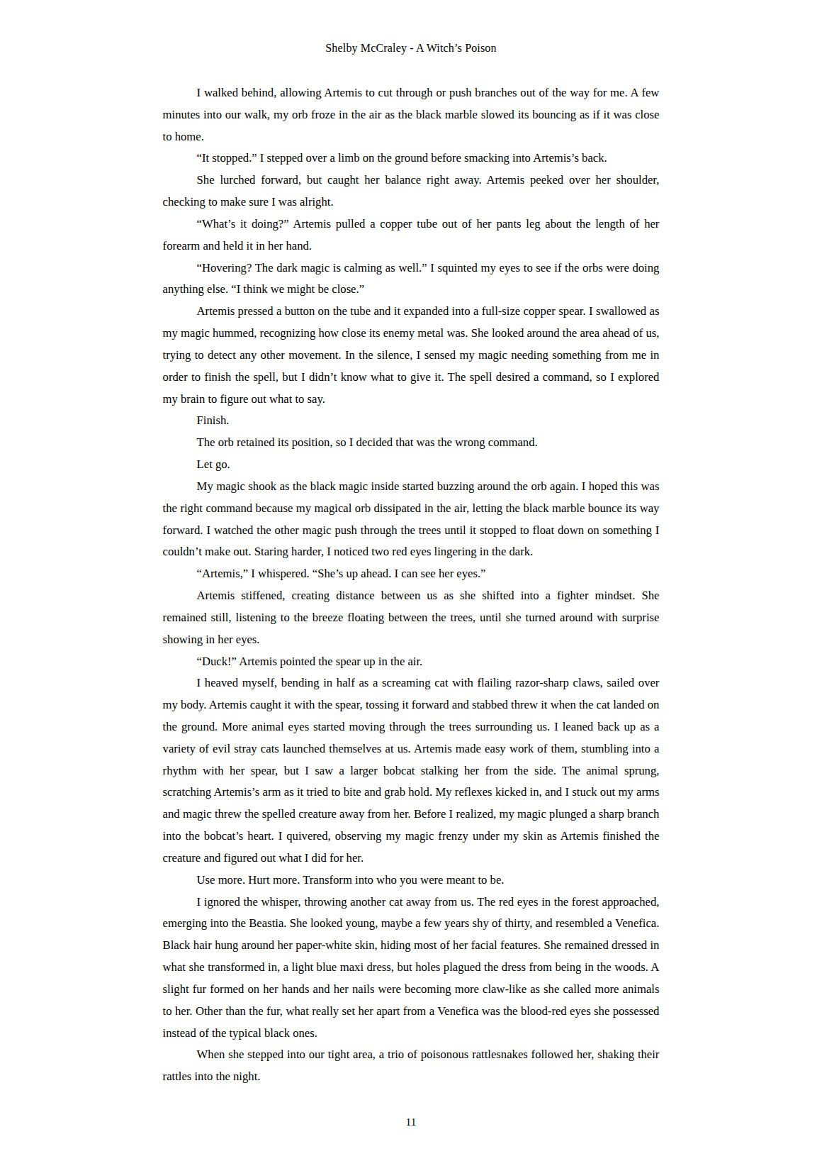Shelby McCraley - A Witch’s Poison
I walked behind, allowing Artemis to cut through or push branches out of the way for me. A few minutes into our walk, my orb froze in the air as the black marble slowed its bouncing as if it was close to home.
“It stopped.” I stepped over a limb on the ground before smacking into Artemis’s back.
She lurched forward, but caught her balance right away. Artemis peeked over her shoulder, checking to make sure I was alright.
“What’s it doing?” Artemis pulled a copper tube out of her pants leg about the length of her forearm and held it in her hand.
“Hovering? The dark magic is calming as well.” I squinted my eyes to see if the orbs were doing anything else. “I think we might be close.”
Artemis pressed a button on the tube and it expanded into a full-size copper spear. I swallowed as my magic hummed, recognizing how close its enemy metal was. She looked around the area ahead of us, trying to detect any other movement. In the silence, I sensed my magic needing something from me in order to finish the spell, but I didn’t know what to give it. The spell desired a command, so I explored my brain to figure out what to say.
Finish.
The orb retained its position, so I decided that was the wrong command.
Let go.
My magic shook as the black magic inside started buzzing around the orb again. I hoped this was the right command because my magical orb dissipated in the air, letting the black marble bounce its way forward. I watched the other magic push through the trees until it stopped to float down on something I couldn’t make out. Staring harder, I noticed two red eyes lingering in the dark.
“Artemis,” I whispered. “She’s up ahead. I can see her eyes.”
Artemis stiffened, creating distance between us as she shifted into a fighter mindset. She remained still, listening to the breeze floating between the trees, until she turned around with surprise showing in her eyes.
“Duck!” Artemis pointed the spear up in the air.
I heaved myself, bending in half as a screaming cat with flailing razor-sharp claws, sailed over my body. Artemis caught it with the spear, tossing it forward and stabbed threw it when the cat landed on the ground. More animal eyes started moving through the trees surrounding us. I leaned back up as a variety of evil stray cats launched themselves at us. Artemis made easy work of them, stumbling into a rhythm with her spear, but I saw a larger bobcat stalking her from the side. The animal sprung, scratching Artemis’s arm as it tried to bite and grab hold. My reflexes kicked in, and I stuck out my arms and magic threw the spelled creature away from her. Before I realized, my magic plunged a sharp branch into the bobcat’s heart. I quivered, observing my magic frenzy under my skin as Artemis finished the creature and figured out what I did for her.
Use more. Hurt more. Transform into who you were meant to be.
I ignored the whisper, throwing another cat away from us. The red eyes in the forest approached, emerging into the Beastia. She looked young, maybe a few years shy of thirty, and resembled a Venefica. Black hair hung around her paper-white skin, hiding most of her facial features. She remained dressed in what she transformed in, a light blue maxi dress, but holes plagued the dress from being in the woods. A slight fur formed on her hands and her nails were becoming more claw-like as she called more animals to her. Other than the fur, what really set her apart from a Venefica was the blood-red eyes she possessed instead of the typical black ones.
When she stepped into our tight area, a trio of poisonous rattlesnakes followed her, shaking their rattles into the night.
11